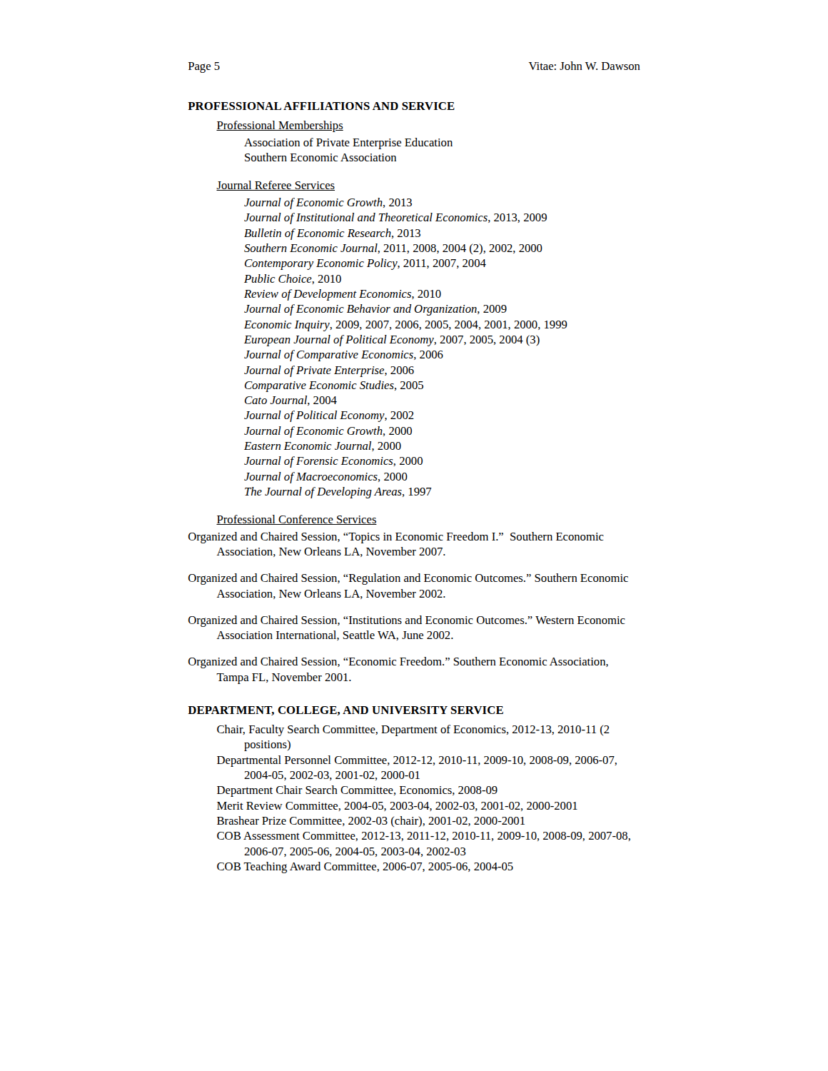Page 5
Vitae: John W. Dawson
PROFESSIONAL AFFILIATIONS AND SERVICE
Professional Memberships
Association of Private Enterprise Education
Southern Economic Association
Journal Referee Services
Journal of Economic Growth, 2013
Journal of Institutional and Theoretical Economics, 2013, 2009
Bulletin of Economic Research, 2013
Southern Economic Journal, 2011, 2008, 2004 (2), 2002, 2000
Contemporary Economic Policy, 2011, 2007, 2004
Public Choice, 2010
Review of Development Economics, 2010
Journal of Economic Behavior and Organization, 2009
Economic Inquiry, 2009, 2007, 2006, 2005, 2004, 2001, 2000, 1999
European Journal of Political Economy, 2007, 2005, 2004 (3)
Journal of Comparative Economics, 2006
Journal of Private Enterprise, 2006
Comparative Economic Studies, 2005
Cato Journal, 2004
Journal of Political Economy, 2002
Journal of Economic Growth, 2000
Eastern Economic Journal, 2000
Journal of Forensic Economics, 2000
Journal of Macroeconomics, 2000
The Journal of Developing Areas, 1997
Professional Conference Services
Organized and Chaired Session, “Topics in Economic Freedom I.” Southern Economic Association, New Orleans LA, November 2007.
Organized and Chaired Session, “Regulation and Economic Outcomes.” Southern Economic Association, New Orleans LA, November 2002.
Organized and Chaired Session, “Institutions and Economic Outcomes.” Western Economic Association International, Seattle WA, June 2002.
Organized and Chaired Session, “Economic Freedom.” Southern Economic Association, Tampa FL, November 2001.
DEPARTMENT, COLLEGE, AND UNIVERSITY SERVICE
Chair, Faculty Search Committee, Department of Economics, 2012-13, 2010-11 (2 positions)
Departmental Personnel Committee, 2012-12, 2010-11, 2009-10, 2008-09, 2006-07, 2004-05, 2002-03, 2001-02, 2000-01
Department Chair Search Committee, Economics, 2008-09
Merit Review Committee, 2004-05, 2003-04, 2002-03, 2001-02, 2000-2001
Brashear Prize Committee, 2002-03 (chair), 2001-02, 2000-2001
COB Assessment Committee, 2012-13, 2011-12, 2010-11, 2009-10, 2008-09, 2007-08, 2006-07, 2005-06, 2004-05, 2003-04, 2002-03
COB Teaching Award Committee, 2006-07, 2005-06, 2004-05